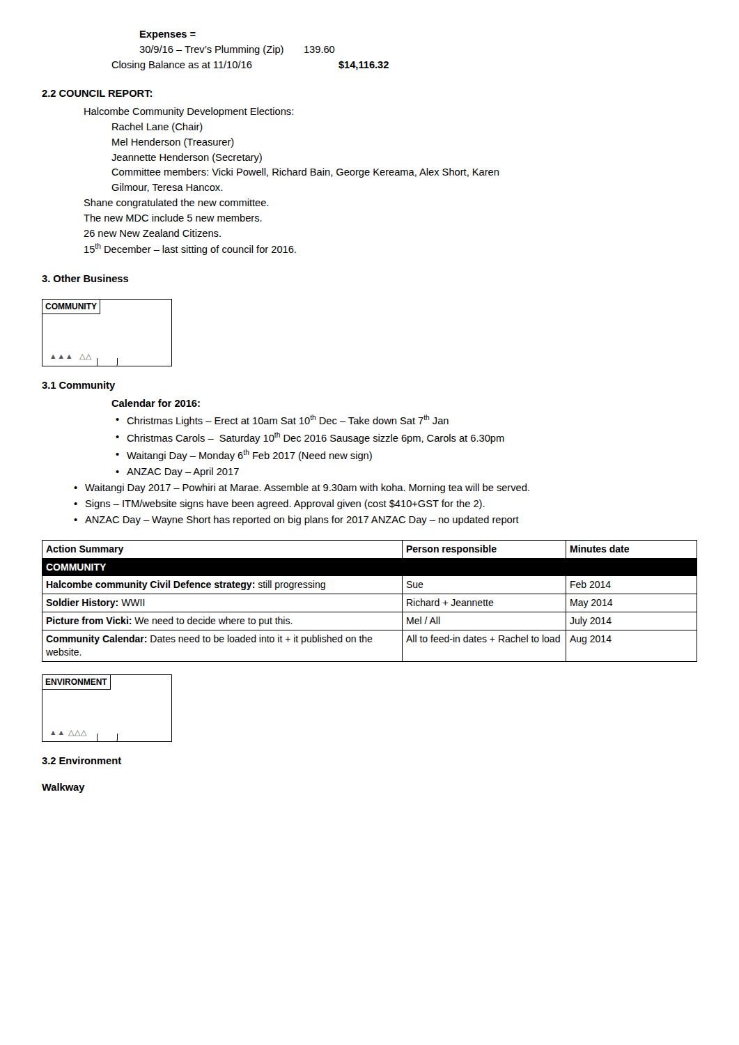Expenses =
30/9/16 – Trev’s Plumming (Zip) 139.60
Closing Balance as at 11/10/16 $14,116.32
2.2 COUNCIL REPORT:
Halcombe Community Development Elections:
Rachel Lane (Chair)
Mel Henderson (Treasurer)
Jeannette Henderson (Secretary)
Committee members: Vicki Powell, Richard Bain, George Kereama, Alex Short, Karen
Gilmour, Teresa Hancox.
Shane congratulated the new committee.
The new MDC include 5 new members.
26 new New Zealand Citizens.
15th December – last sitting of council for 2016.
3. Other Business
COMMUNITY
▲▲▲ △△
3.1 Community
Calendar for 2016:
Christmas Lights – Erect at 10am Sat 10th Dec – Take down Sat 7th Jan
Christmas Carols – Saturday 10th Dec 2016 Sausage sizzle 6pm, Carols at 6.30pm
Waitangi Day – Monday 6th Feb 2017 (Need new sign)
ANZAC Day – April 2017
Waitangi Day 2017 – Powhiri at Marae. Assemble at 9.30am with koha. Morning tea will be served.
Signs – ITM/website signs have been agreed. Approval given (cost $410+GST for the 2).
ANZAC Day – Wayne Short has reported on big plans for 2017 ANZAC Day – no updated report
| Action Summary | Person responsible | Minutes date |
| --- | --- | --- |
| COMMUNITY |
| Halcombe community Civil Defence strategy: still progressing | Sue | Feb 2014 |
| Soldier History: WWII | Richard + Jeannette | May 2014 |
| Picture from Vicki: We need to decide where to put this. | Mel / All | July 2014 |
| Community Calendar: Dates need to be loaded into it + it published on the website. | All to feed-in dates + Rachel to load | Aug 2014 |
ENVIRONMENT
▲▲ △△△
3.2 Environment
Walkway